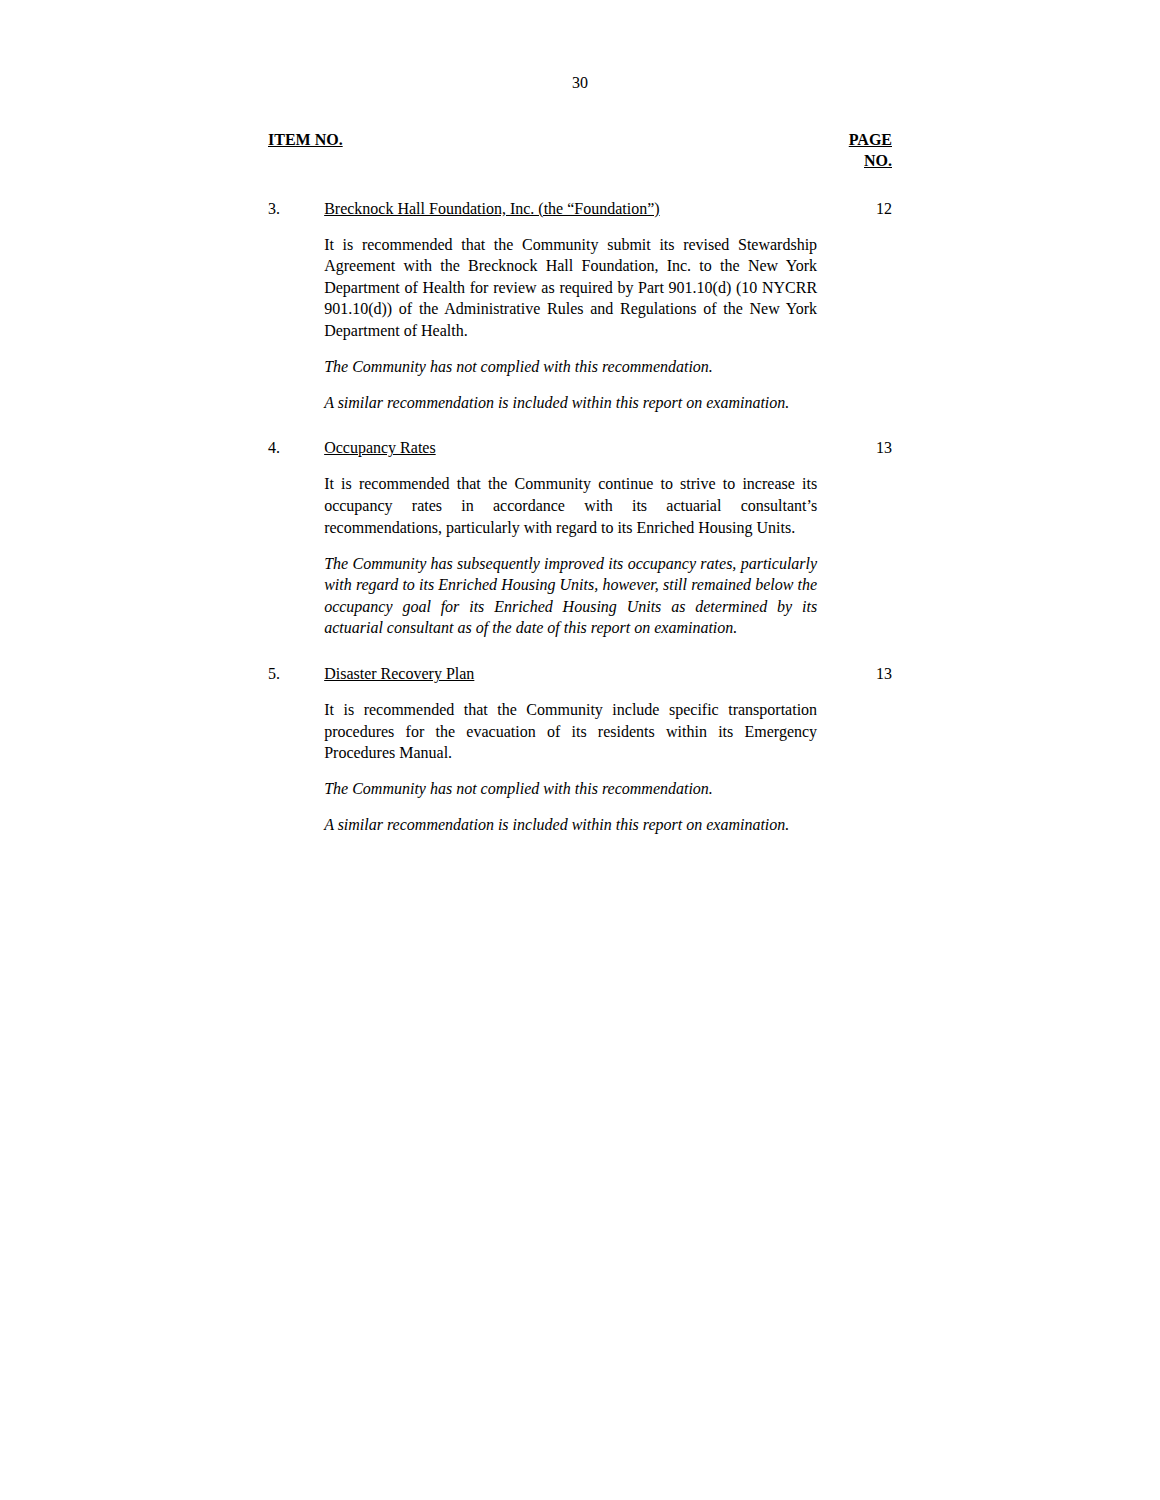30
| ITEM NO. | | PAGE NO. |
| 3. | Brecknock Hall Foundation, Inc. (the “Foundation”) It is recommended that the Community submit its revised Stewardship Agreement with the Brecknock Hall Foundation, Inc. to the New York Department of Health for review as required by Part 901.10(d) (10 NYCRR 901.10(d)) of the Administrative Rules and Regulations of the New York Department of Health. The Community has not complied with this recommendation. A similar recommendation is included within this report on examination. | 12 |
| 4. | Occupancy Rates It is recommended that the Community continue to strive to increase its occupancy rates in accordance with its actuarial consultant’s recommendations, particularly with regard to its Enriched Housing Units. The Community has subsequently improved its occupancy rates, particularly with regard to its Enriched Housing Units, however, still remained below the occupancy goal for its Enriched Housing Units as determined by its actuarial consultant as of the date of this report on examination. | 13 |
| 5. | Disaster Recovery Plan It is recommended that the Community include specific transportation procedures for the evacuation of its residents within its Emergency Procedures Manual. The Community has not complied with this recommendation. A similar recommendation is included within this report on examination. | 13 |